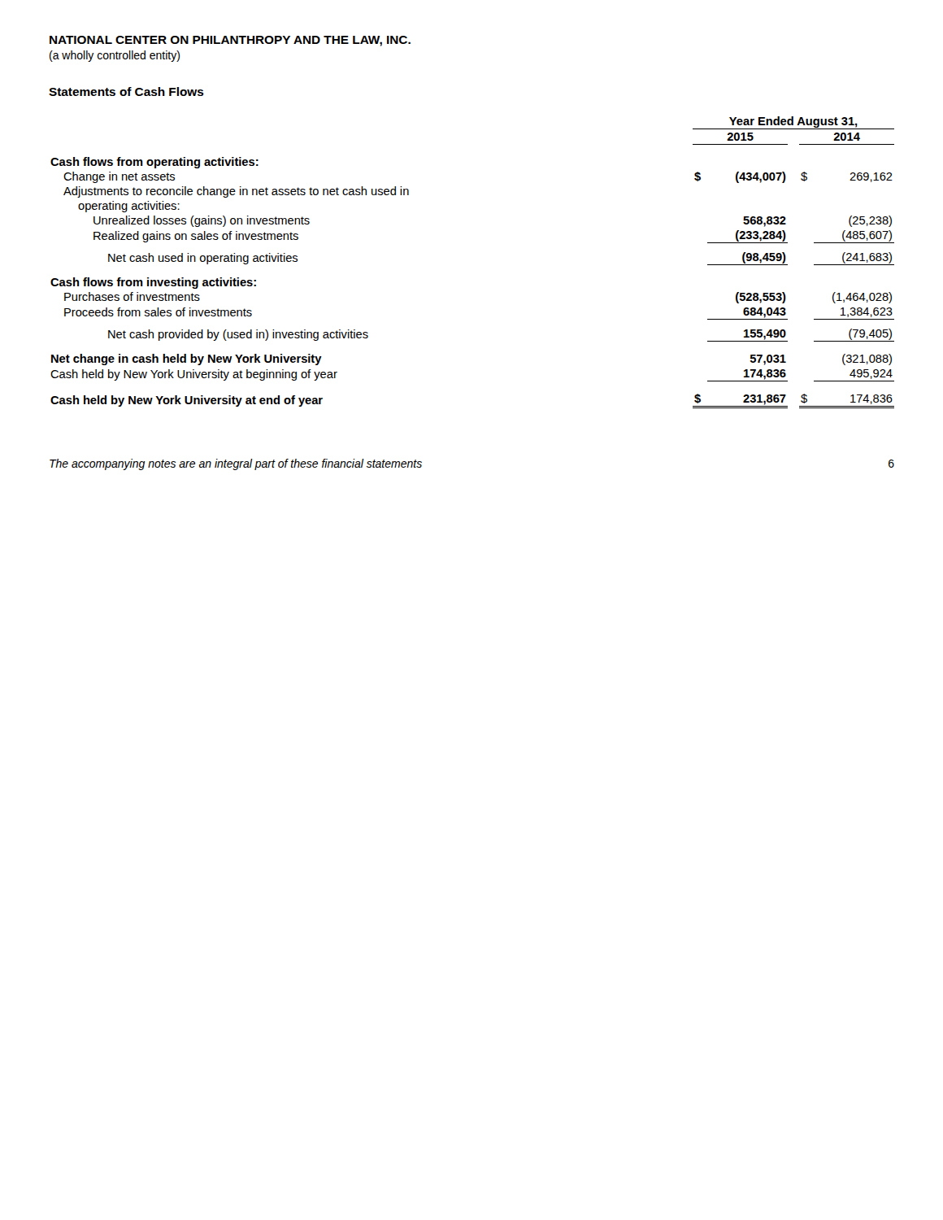NATIONAL CENTER ON PHILANTHROPY AND THE LAW, INC.
(a wholly controlled entity)
Statements of Cash Flows
| | Year Ended August 31, |
| | 2015 | | 2014 |
| Cash flows from operating activities: | | | | | |
| Change in net assets | $ | (434,007) | | $ | 269,162 |
| Adjustments to reconcile change in net assets to net cash used in | | | | | |
| operating activities: | | | | | |
| Unrealized losses (gains) on investments | | 568,832 | | | (25,238) |
| Realized gains on sales of investments | | (233,284) | | | (485,607) |
| Net cash used in operating activities | | (98,459) | | | (241,683) |
| Cash flows from investing activities: | | | | | |
| Purchases of investments | | (528,553) | | | (1,464,028) |
| Proceeds from sales of investments | | 684,043 | | | 1,384,623 |
| Net cash provided by (used in) investing activities | | 155,490 | | | (79,405) |
| Net change in cash held by New York University | | 57,031 | | | (321,088) |
| Cash held by New York University at beginning of year | | 174,836 | | | 495,924 |
| Cash held by New York University at end of year | $ | 231,867 | | $ | 174,836 |
The accompanying notes are an integral part of these financial statements 6